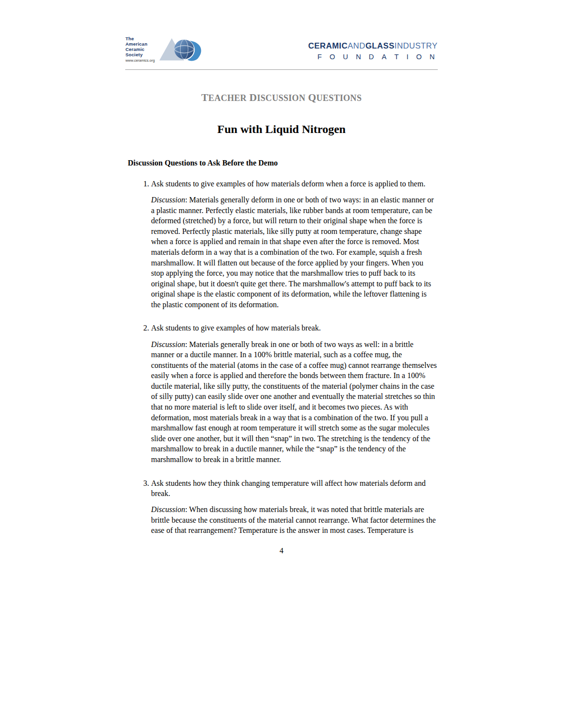The
American
Ceramic
Society
www.ceramics.org
CERAMICANDGLASSINDUSTRY
F O U N D A T I O N
TEACHER DISCUSSION QUESTIONS
Fun with Liquid Nitrogen
Discussion Questions to Ask Before the Demo
Ask students to give examples of how materials deform when a force is applied to them.
Discussion: Materials generally deform in one or both of two ways: in an elastic manner or a plastic manner. Perfectly elastic materials, like rubber bands at room temperature, can be deformed (stretched) by a force, but will return to their original shape when the force is removed. Perfectly plastic materials, like silly putty at room temperature, change shape when a force is applied and remain in that shape even after the force is removed. Most materials deform in a way that is a combination of the two. For example, squish a fresh marshmallow. It will flatten out because of the force applied by your fingers. When you stop applying the force, you may notice that the marshmallow tries to puff back to its original shape, but it doesn't quite get there. The marshmallow's attempt to puff back to its original shape is the elastic component of its deformation, while the leftover flattening is the plastic component of its deformation.
Ask students to give examples of how materials break.
Discussion: Materials generally break in one or both of two ways as well: in a brittle manner or a ductile manner. In a 100% brittle material, such as a coffee mug, the constituents of the material (atoms in the case of a coffee mug) cannot rearrange themselves easily when a force is applied and therefore the bonds between them fracture. In a 100% ductile material, like silly putty, the constituents of the material (polymer chains in the case of silly putty) can easily slide over one another and eventually the material stretches so thin that no more material is left to slide over itself, and it becomes two pieces. As with deformation, most materials break in a way that is a combination of the two. If you pull a marshmallow fast enough at room temperature it will stretch some as the sugar molecules slide over one another, but it will then “snap” in two. The stretching is the tendency of the marshmallow to break in a ductile manner, while the “snap” is the tendency of the marshmallow to break in a brittle manner.
Ask students how they think changing temperature will affect how materials deform and break.
Discussion: When discussing how materials break, it was noted that brittle materials are brittle because the constituents of the material cannot rearrange. What factor determines the ease of that rearrangement? Temperature is the answer in most cases. Temperature is
4